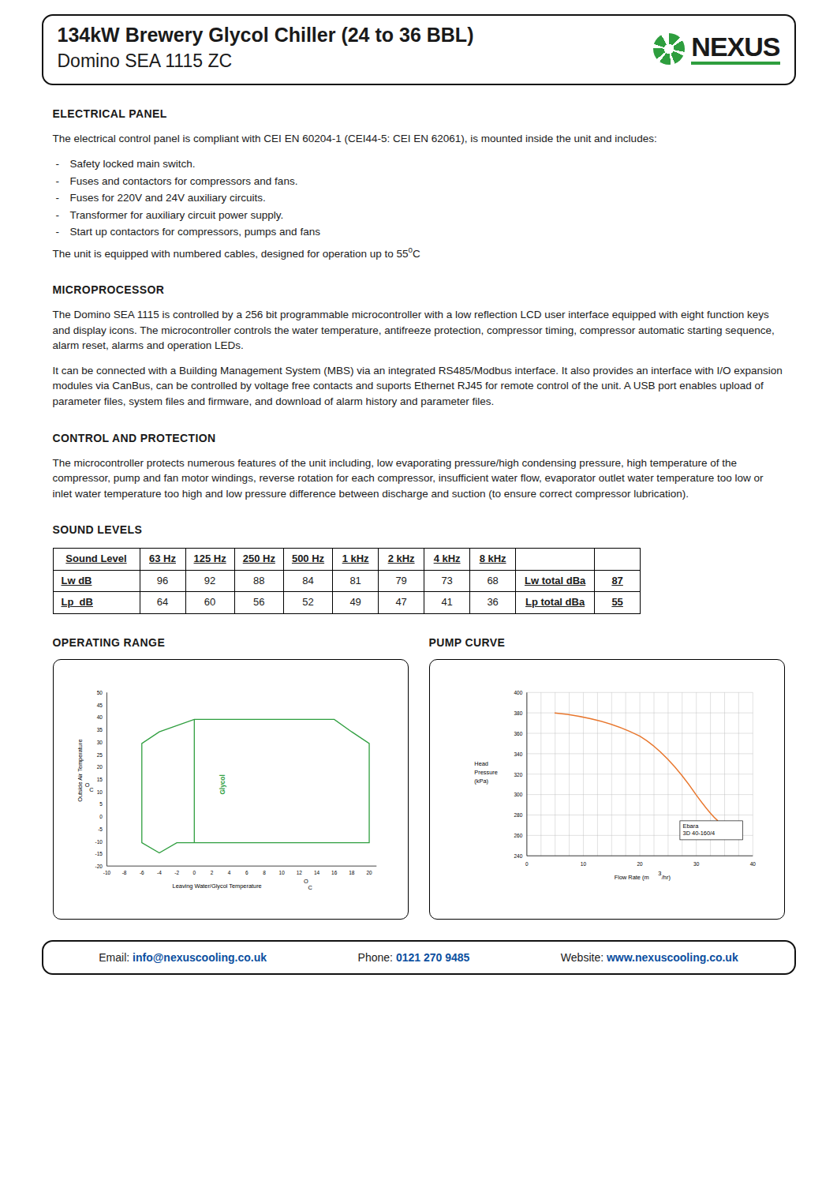134kW Brewery Glycol Chiller (24 to 36 BBL)
Domino SEA 1115 ZC
NEXUS
ELECTRICAL PANEL
The electrical control panel is compliant with CEI EN 60204-1 (CEI44-5: CEI EN 62061), is mounted inside the unit and includes:
Safety locked main switch.
Fuses and contactors for compressors and fans.
Fuses for 220V and 24V auxiliary circuits.
Transformer for auxiliary circuit power supply.
Start up contactors for compressors, pumps and fans
The unit is equipped with numbered cables, designed for operation up to 550C
MICROPROCESSOR
The Domino SEA 1115 is controlled by a 256 bit programmable microcontroller with a low reflection LCD user interface equipped with eight function keys and display icons. The microcontroller controls the water temperature, antifreeze protection, compressor timing, compressor automatic starting sequence, alarm reset, alarms and operation LEDs.
It can be connected with a Building Management System (MBS) via an integrated RS485/Modbus interface. It also provides an interface with I/O expansion modules via CanBus, can be controlled by voltage free contacts and suports Ethernet RJ45 for remote control of the unit. A USB port enables upload of parameter files, system files and firmware, and download of alarm history and parameter files.
CONTROL AND PROTECTION
The microcontroller protects numerous features of the unit including, low evaporating pressure/high condensing pressure, high temperature of the compressor, pump and fan motor windings, reverse rotation for each compressor, insufficient water flow, evaporator outlet water temperature too low or inlet water temperature too high and low pressure difference between discharge and suction (to ensure correct compressor lubrication).
SOUND LEVELS
| Sound Level | 63 Hz | 125 Hz | 250 Hz | 500 Hz | 1 kHz | 2 kHz | 4 kHz | 8 kHz | | |
| --- | --- | --- | --- | --- | --- | --- | --- | --- | --- | --- |
| Lw dB | 96 | 92 | 88 | 84 | 81 | 79 | 73 | 68 | Lw total dBa | 87 |
| Lp dB | 64 | 60 | 56 | 52 | 49 | 47 | 41 | 36 | Lp total dBa | 55 |
OPERATING RANGE
50 45 40 35 30 25 20 15 10 5 0 -5 -10 -15 -20 -10 -8 -6 -4 -2 0 2 4 6 8 10 12 14 16 18 20 Glycol Outside Air Temperature O C Leaving Water/Glycol Temperature O C
PUMP CURVE
400 380 360 340 320 300 280 260 240 0 10 20 30 40 Ebara 3D 40-160/4 Head Pressure (kPa) Flow Rate (m 3 /hr)
Email: info@nexuscooling.co.uk
Phone: 0121 270 9485
Website: www.nexuscooling.co.uk